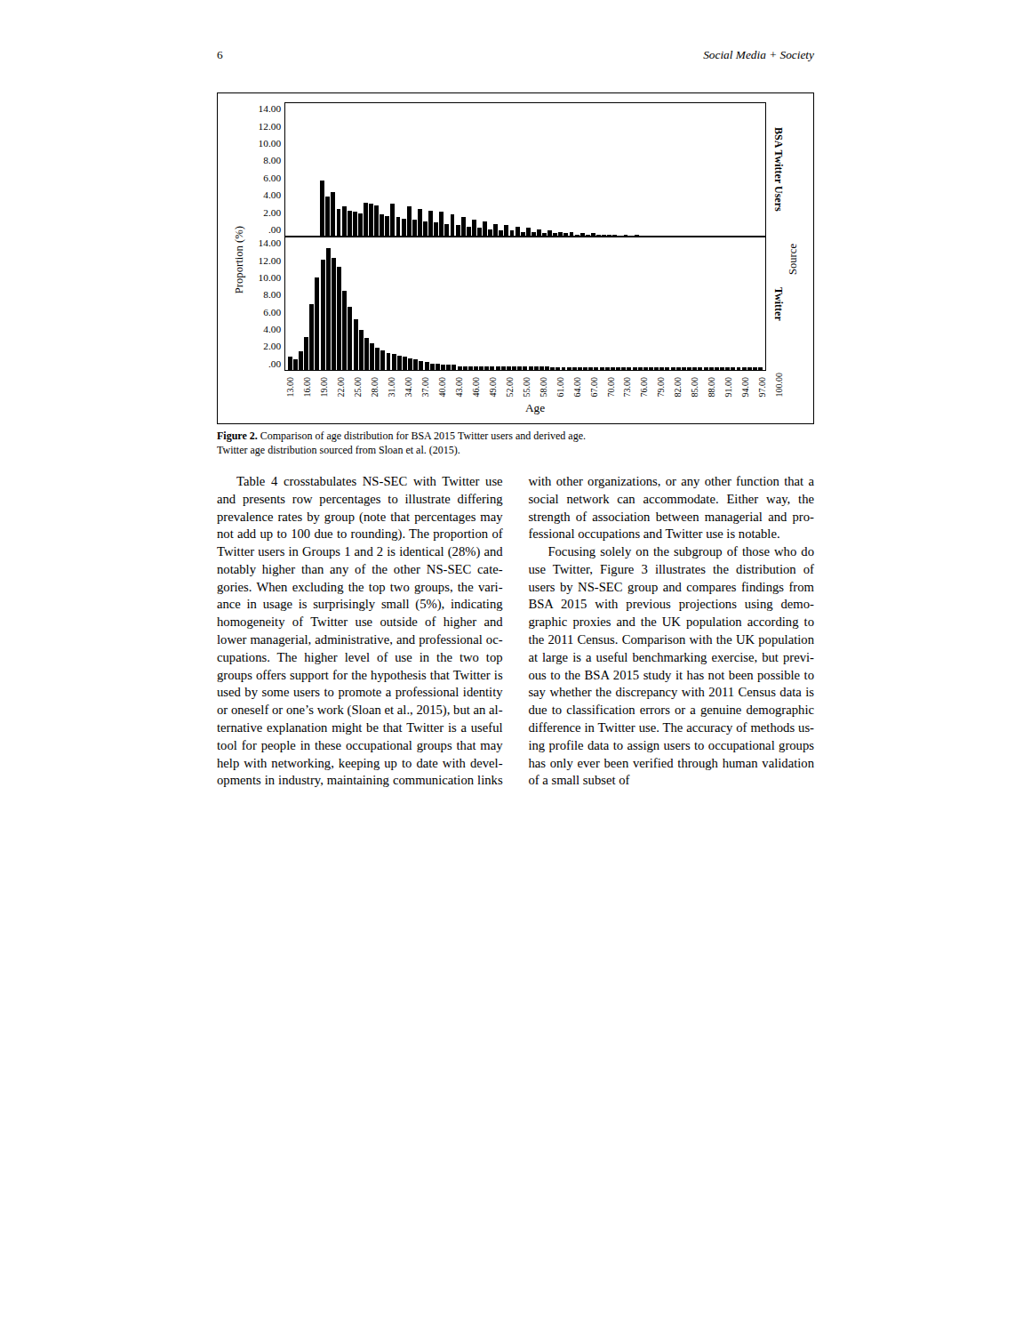6 Social Media + Society
Proportion (%)
14.00 12.00 10.00 8.00 6.00 4.00 2.00 .00
BSA Twitter Users
14.00 12.00 10.00 8.00 6.00 4.00 2.00 .00
Twitter
13.00 16.00 19.00 22.00 25.00 28.00 31.00 34.00 37.00 40.00 43.00 46.00 49.00 52.00 55.00 58.00 61.00 64.00 67.00 70.00 73.00 76.00 79.00 82.00 85.00 88.00 91.00 94.00 97.00 100.00
Age
Source
Figure 2. Comparison of age distribution for BSA 2015 Twitter users and derived age.
Twitter age distribution sourced from Sloan et al. (2015).
Table 4 crosstabulates NS-SEC with Twitter use and presents row percentages to illustrate differing prevalence rates by group (note that percentages may not add up to 100 due to rounding). The proportion of Twitter users in Groups 1 and 2 is identical (28%) and notably higher than any of the other NS-SEC categories. When excluding the top two groups, the variance in usage is surprisingly small (5%), indicating homogeneity of Twitter use outside of higher and lower managerial, administrative, and professional occupations. The higher level of use in the two top groups offers support for the hypothesis that Twitter is used by some users to promote a professional identity or oneself or one’s work (Sloan et al., 2015), but an alternative explanation might be that Twitter is a useful tool for people in these occupational groups that may help with networking, keeping up to date with developments in industry, maintaining communication links with other organizations, or any other function that a social network can accommodate. Either way, the strength of association between managerial and professional occupations and Twitter use is notable.
Focusing solely on the subgroup of those who do use Twitter, Figure 3 illustrates the distribution of users by NS-SEC group and compares findings from BSA 2015 with previous projections using demographic proxies and the UK population according to the 2011 Census. Comparison with the UK population at large is a useful benchmarking exercise, but previous to the BSA 2015 study it has not been possible to say whether the discrepancy with 2011 Census data is due to classification errors or a genuine demographic difference in Twitter use. The accuracy of methods using profile data to assign users to occupational groups has only ever been verified through human validation of a small subset of